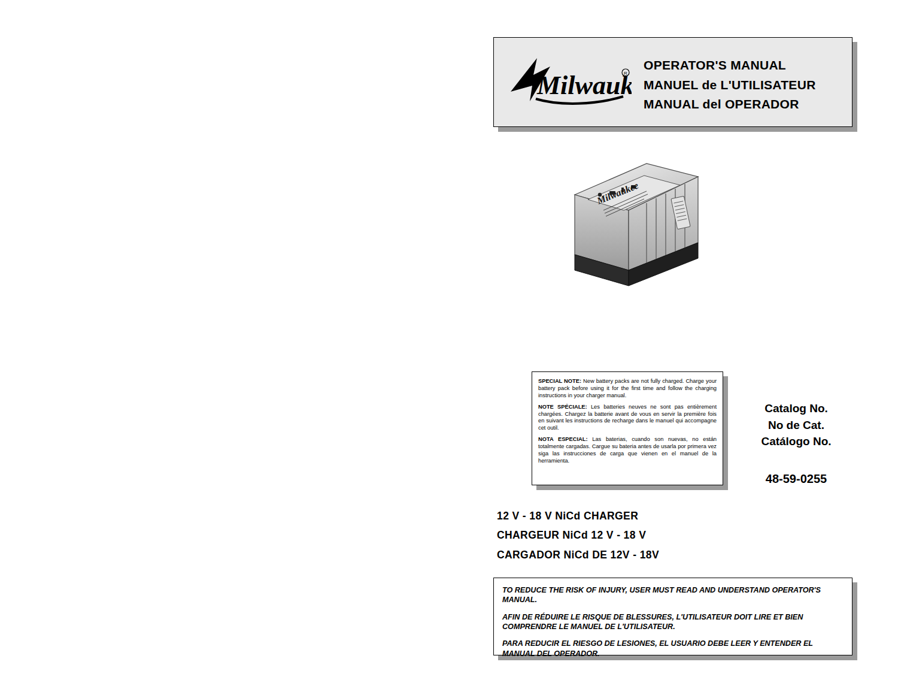Milwaukee R
OPERATOR'S MANUAL
MANUEL de L'UTILISATEUR
MANUAL del OPERADOR
Milwaukee
SPECIAL NOTE: New battery packs are not fully charged. Charge your battery pack before using it for the first time and follow the charging instructions in your charger manual.
NOTE SPÉCIALE: Les batteries neuves ne sont pas entièrement chargées. Chargez la batterie avant de vous en servir la première fois en suivant les instructions de recharge dans le manuel qui accompagne cet outil.
NOTA ESPECIAL: Las baterias, cuando son nuevas, no están totalmente cargadas. Cargue su bateria antes de usarla por primera vez siga las instrucciones de carga que vienen en el manuel de la herramienta.
Catalog No.
No de Cat.
Catálogo No.
48-59-0255
12 V - 18 V NiCd CHARGER
CHARGEUR NiCd 12 V - 18 V
CARGADOR NiCd DE 12V - 18V
TO REDUCE THE RISK OF INJURY, USER MUST READ AND UNDERSTAND OPERATOR'S MANUAL.
AFIN DE RÉDUIRE LE RISQUE DE BLESSURES, L'UTILISATEUR DOIT LIRE ET BIEN COMPRENDRE LE MANUEL DE L'UTILISATEUR.
PARA REDUCIR EL RIESGO DE LESIONES, EL USUARIO DEBE LEER Y ENTENDER EL MANUAL DEL OPERADOR.